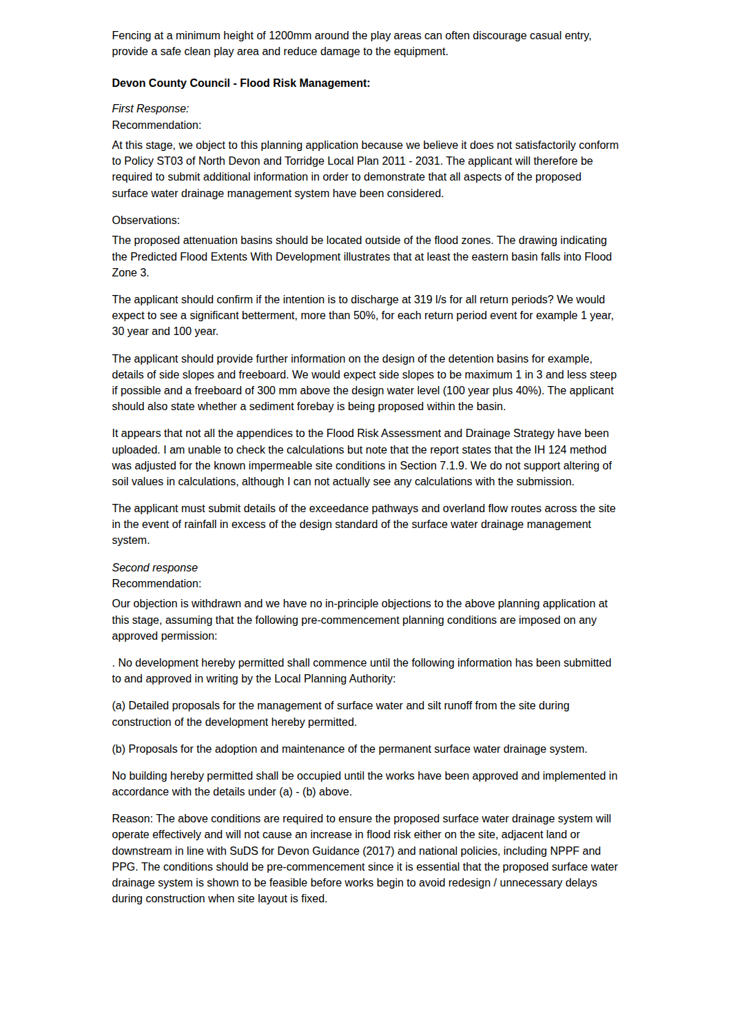Fencing at a minimum height of 1200mm around the play areas can often discourage casual entry, provide a safe clean play area and reduce damage to the equipment.
Devon County Council - Flood Risk Management:
First Response:
Recommendation:
At this stage, we object to this planning application because we believe it does not satisfactorily conform to Policy ST03 of North Devon and Torridge Local Plan 2011 - 2031. The applicant will therefore be required to submit additional information in order to demonstrate that all aspects of the proposed surface water drainage management system have been considered.
Observations:
The proposed attenuation basins should be located outside of the flood zones. The drawing indicating the Predicted Flood Extents With Development illustrates that at least the eastern basin falls into Flood Zone 3.
The applicant should confirm if the intention is to discharge at 319 l/s for all return periods? We would expect to see a significant betterment, more than 50%, for each return period event for example 1 year, 30 year and 100 year.
The applicant should provide further information on the design of the detention basins for example, details of side slopes and freeboard. We would expect side slopes to be maximum 1 in 3 and less steep if possible and a freeboard of 300 mm above the design water level (100 year plus 40%). The applicant should also state whether a sediment forebay is being proposed within the basin.
It appears that not all the appendices to the Flood Risk Assessment and Drainage Strategy have been uploaded. I am unable to check the calculations but note that the report states that the IH 124 method was adjusted for the known impermeable site conditions in Section 7.1.9. We do not support altering of soil values in calculations, although I can not actually see any calculations with the submission.
The applicant must submit details of the exceedance pathways and overland flow routes across the site in the event of rainfall in excess of the design standard of the surface water drainage management system.
Second response
Recommendation:
Our objection is withdrawn and we have no in-principle objections to the above planning application at this stage, assuming that the following pre-commencement planning conditions are imposed on any approved permission:
. No development hereby permitted shall commence until the following information has been submitted to and approved in writing by the Local Planning Authority:
(a) Detailed proposals for the management of surface water and silt runoff from the site during construction of the development hereby permitted.
(b) Proposals for the adoption and maintenance of the permanent surface water drainage system.
No building hereby permitted shall be occupied until the works have been approved and implemented in accordance with the details under (a) - (b) above.
Reason: The above conditions are required to ensure the proposed surface water drainage system will operate effectively and will not cause an increase in flood risk either on the site, adjacent land or downstream in line with SuDS for Devon Guidance (2017) and national policies, including NPPF and PPG. The conditions should be pre-commencement since it is essential that the proposed surface water drainage system is shown to be feasible before works begin to avoid redesign / unnecessary delays during construction when site layout is fixed.